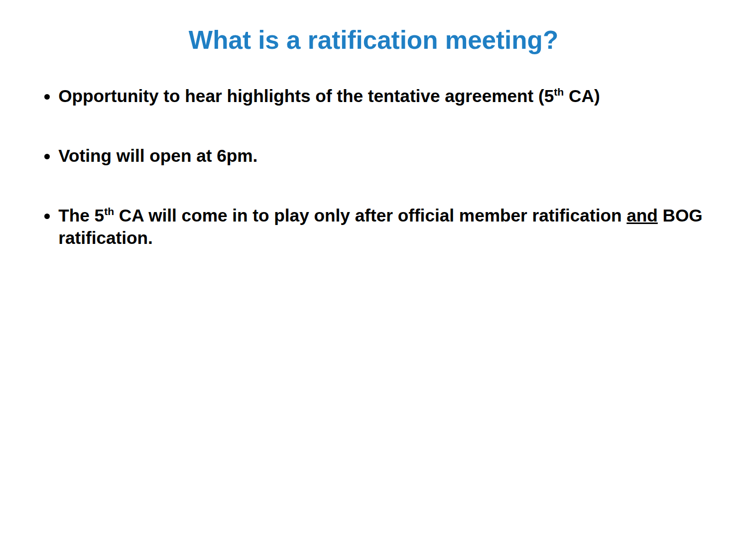What is a ratification meeting?
Opportunity to hear highlights of the tentative agreement (5th CA)
Voting will open at 6pm.
The 5th CA will come in to play only after official member ratification and BOG ratification.